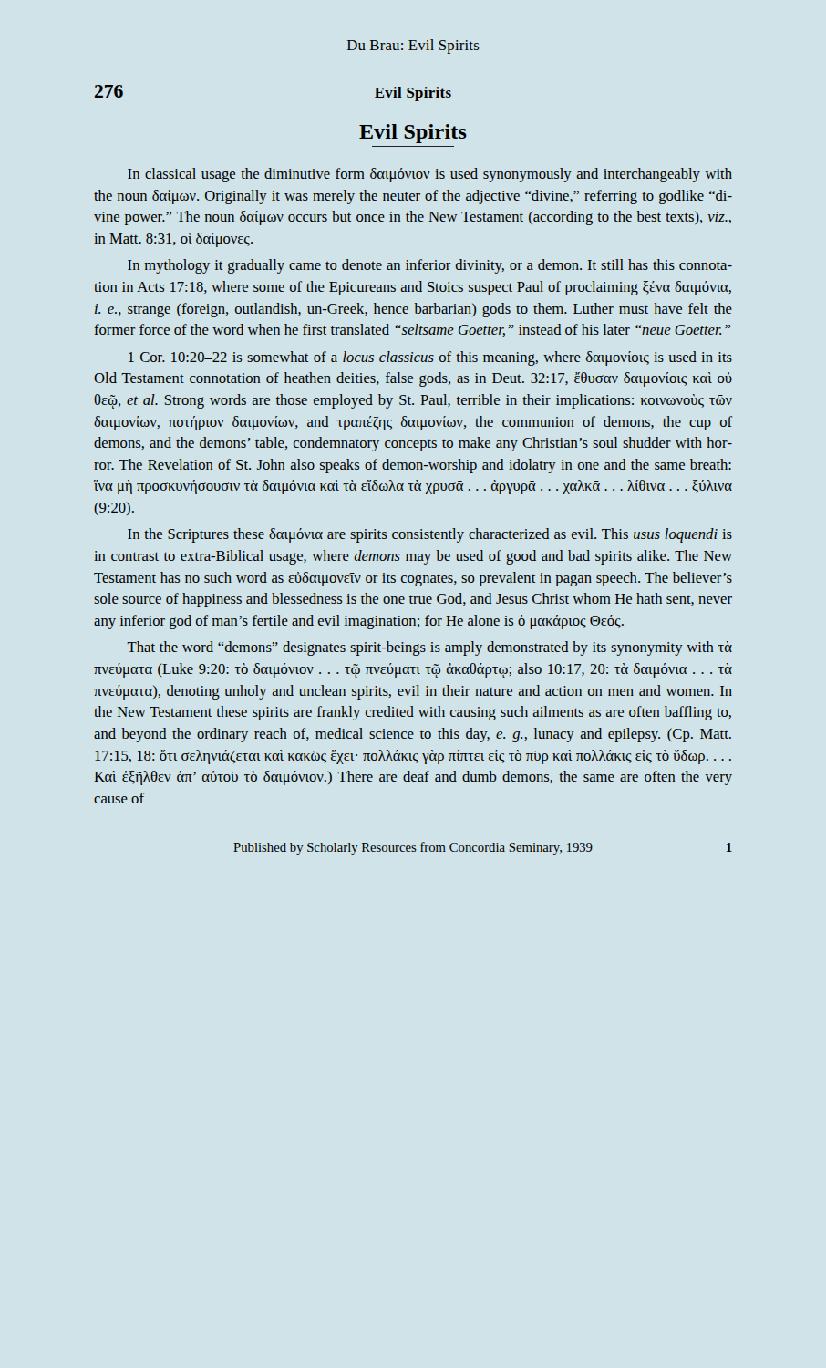Du Brau: Evil Spirits
276
Evil Spirits
Evil Spirits
In classical usage the diminutive form δαιμόνιον is used synonymously and interchangeably with the noun δαίμων. Originally it was merely the neuter of the adjective “divine,” referring to godlike “divine power.” The noun δαίμων occurs but once in the New Testament (according to the best texts), viz., in Matt. 8:31, οἱ δαίμονες.
In mythology it gradually came to denote an inferior divinity, or a demon. It still has this connotation in Acts 17:18, where some of the Epicureans and Stoics suspect Paul of proclaiming ξένα δαιμόνια, i. e., strange (foreign, outlandish, un-Greek, hence barbarian) gods to them. Luther must have felt the former force of the word when he first translated “seltsame Goetter,” instead of his later “neue Goetter.”
1 Cor. 10:20–22 is somewhat of a locus classicus of this meaning, where δαιμονίοις is used in its Old Testament connotation of heathen deities, false gods, as in Deut. 32:17, ἔθυσαν δαιμονίοις καὶ οὐ θεῷ, et al. Strong words are those employed by St. Paul, terrible in their implications: κοινωνοὺς τῶν δαιμονίων, ποτήριον δαιμονίων, and τραπέζης δαιμονίων, the communion of demons, the cup of demons, and the demons’ table, condemnatory concepts to make any Christian’s soul shudder with horror. The Revelation of St. John also speaks of demon-worship and idolatry in one and the same breath: ἵνα μὴ προσκυνήσουσιν τὰ δαιμόνια καὶ τὰ εἴδωλα τὰ χρυσᾶ . . . ἀργυρᾶ . . . χαλκᾶ . . . λίθινα . . . ξύλινα (9:20).
In the Scriptures these δαιμόνια are spirits consistently characterized as evil. This usus loquendi is in contrast to extra-Biblical usage, where demons may be used of good and bad spirits alike. The New Testament has no such word as εὐδαιμονεῖν or its cognates, so prevalent in pagan speech. The believer’s sole source of happiness and blessedness is the one true God, and Jesus Christ whom He hath sent, never any inferior god of man’s fertile and evil imagination; for He alone is ὁ μακάριος Θεός.
That the word “demons” designates spirit-beings is amply demonstrated by its synonymity with τὰ πνεύματα (Luke 9:20: τὸ δαιμόνιον . . . τῷ πνεύματι τῷ ἀκαθάρτῳ; also 10:17, 20: τὰ δαιμόνια . . . τὰ πνεύματα), denoting unholy and unclean spirits, evil in their nature and action on men and women. In the New Testament these spirits are frankly credited with causing such ailments as are often baffling to, and beyond the ordinary reach of, medical science to this day, e. g., lunacy and epilepsy. (Cp. Matt. 17:15, 18: ὅτι σεληνιάζεται καὶ κακῶς ἔχει· πολλάκις γὰρ πίπτει εἰς τὸ πῦρ καὶ πολλάκις εἰς τὸ ὕδωρ. . . . Καὶ ἐξῆλθεν ἀπ’ αὐτοῦ τὸ δαιμόνιον.) There are deaf and dumb demons, the same are often the very cause of
Published by Scholarly Resources from Concordia Seminary, 1939
1